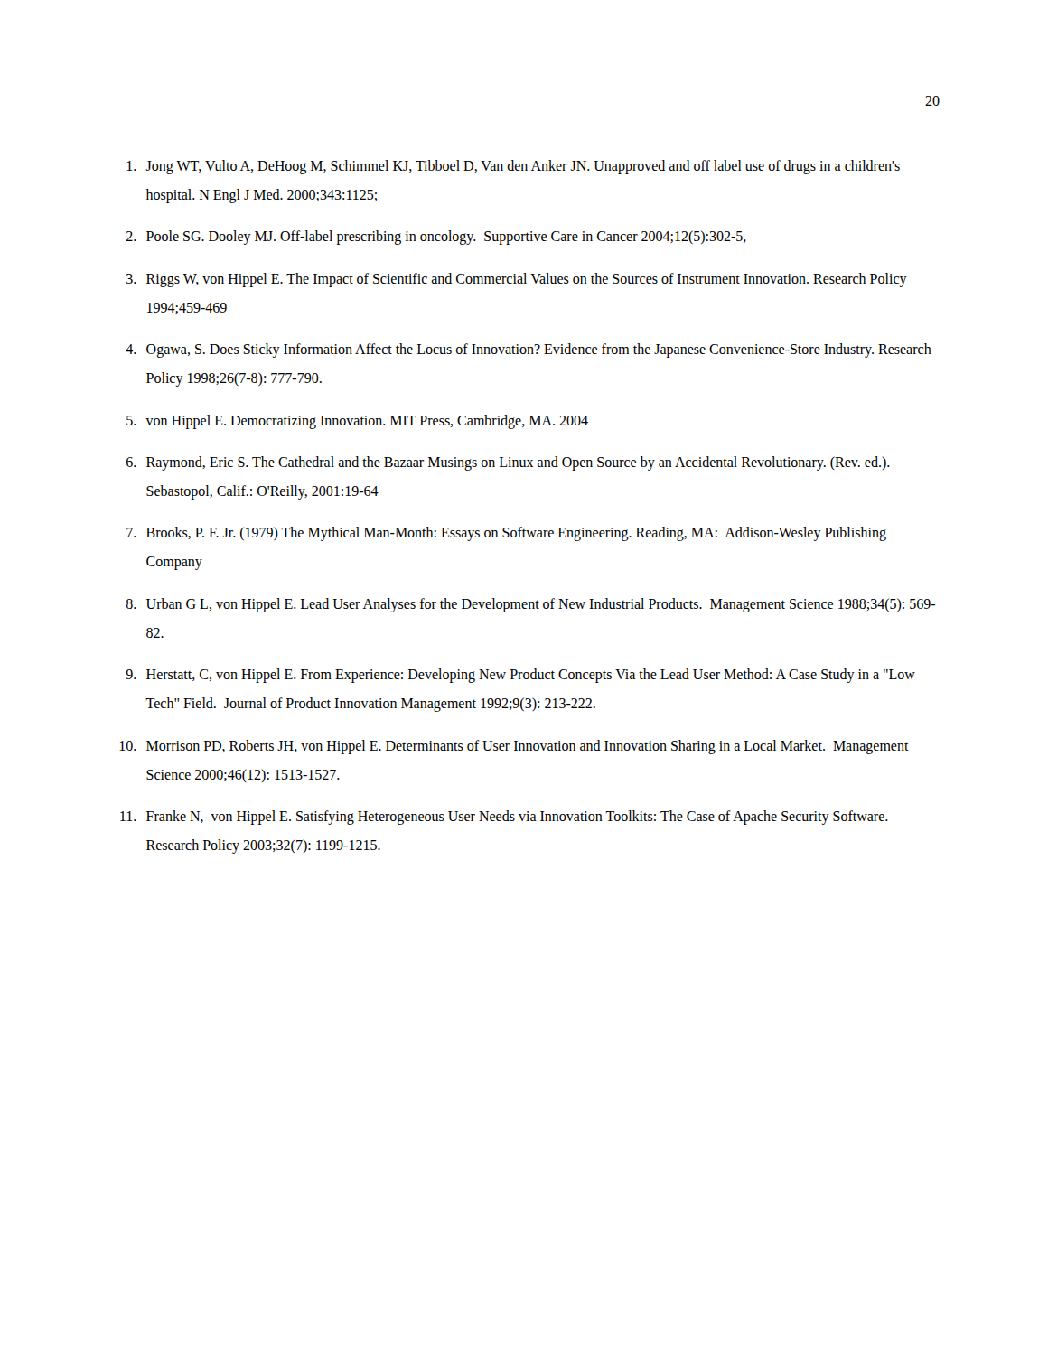20
Jong WT, Vulto A, DeHoog M, Schimmel KJ, Tibboel D, Van den Anker JN. Unapproved and off label use of drugs in a children's hospital. N Engl J Med. 2000;343:1125;
Poole SG. Dooley MJ. Off-label prescribing in oncology. Supportive Care in Cancer 2004;12(5):302-5,
Riggs W, von Hippel E. The Impact of Scientific and Commercial Values on the Sources of Instrument Innovation. Research Policy 1994;459-469
Ogawa, S. Does Sticky Information Affect the Locus of Innovation? Evidence from the Japanese Convenience-Store Industry. Research Policy 1998;26(7-8): 777-790.
von Hippel E. Democratizing Innovation. MIT Press, Cambridge, MA. 2004
Raymond, Eric S. The Cathedral and the Bazaar Musings on Linux and Open Source by an Accidental Revolutionary. (Rev. ed.). Sebastopol, Calif.: O'Reilly, 2001:19-64
Brooks, P. F. Jr. (1979) The Mythical Man-Month: Essays on Software Engineering. Reading, MA: Addison-Wesley Publishing Company
Urban G L, von Hippel E. Lead User Analyses for the Development of New Industrial Products. Management Science 1988;34(5): 569-82.
Herstatt, C, von Hippel E. From Experience: Developing New Product Concepts Via the Lead User Method: A Case Study in a "Low Tech" Field. Journal of Product Innovation Management 1992;9(3): 213-222.
Morrison PD, Roberts JH, von Hippel E. Determinants of User Innovation and Innovation Sharing in a Local Market. Management Science 2000;46(12): 1513-1527.
Franke N, von Hippel E. Satisfying Heterogeneous User Needs via Innovation Toolkits: The Case of Apache Security Software. Research Policy 2003;32(7): 1199-1215.